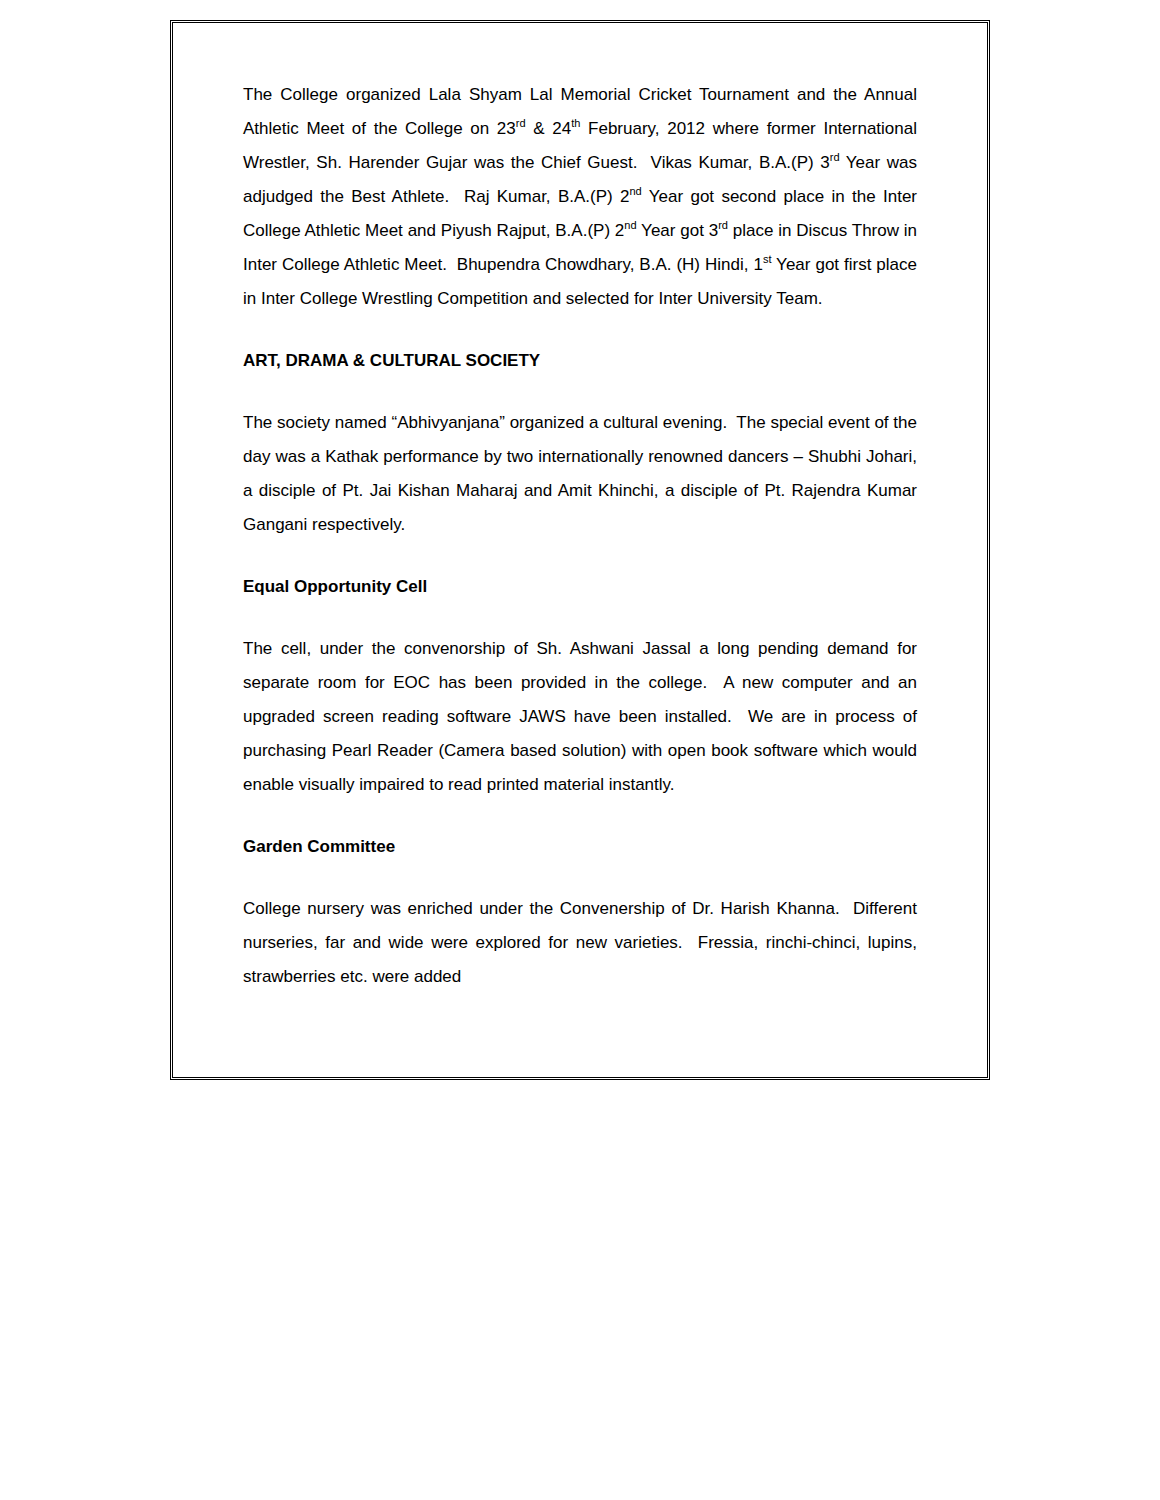The College organized Lala Shyam Lal Memorial Cricket Tournament and the Annual Athletic Meet of the College on 23rd & 24th February, 2012 where former International Wrestler, Sh. Harender Gujar was the Chief Guest. Vikas Kumar, B.A.(P) 3rd Year was adjudged the Best Athlete. Raj Kumar, B.A.(P) 2nd Year got second place in the Inter College Athletic Meet and Piyush Rajput, B.A.(P) 2nd Year got 3rd place in Discus Throw in Inter College Athletic Meet. Bhupendra Chowdhary, B.A. (H) Hindi, 1st Year got first place in Inter College Wrestling Competition and selected for Inter University Team.
ART, DRAMA & CULTURAL SOCIETY
The society named “Abhivyanjana” organized a cultural evening. The special event of the day was a Kathak performance by two internationally renowned dancers – Shubhi Johari, a disciple of Pt. Jai Kishan Maharaj and Amit Khinchi, a disciple of Pt. Rajendra Kumar Gangani respectively.
Equal Opportunity Cell
The cell, under the convenorship of Sh. Ashwani Jassal a long pending demand for separate room for EOC has been provided in the college. A new computer and an upgraded screen reading software JAWS have been installed. We are in process of purchasing Pearl Reader (Camera based solution) with open book software which would enable visually impaired to read printed material instantly.
Garden Committee
College nursery was enriched under the Convenership of Dr. Harish Khanna. Different nurseries, far and wide were explored for new varieties. Fressia, rinchi-chinci, lupins, strawberries etc. were added